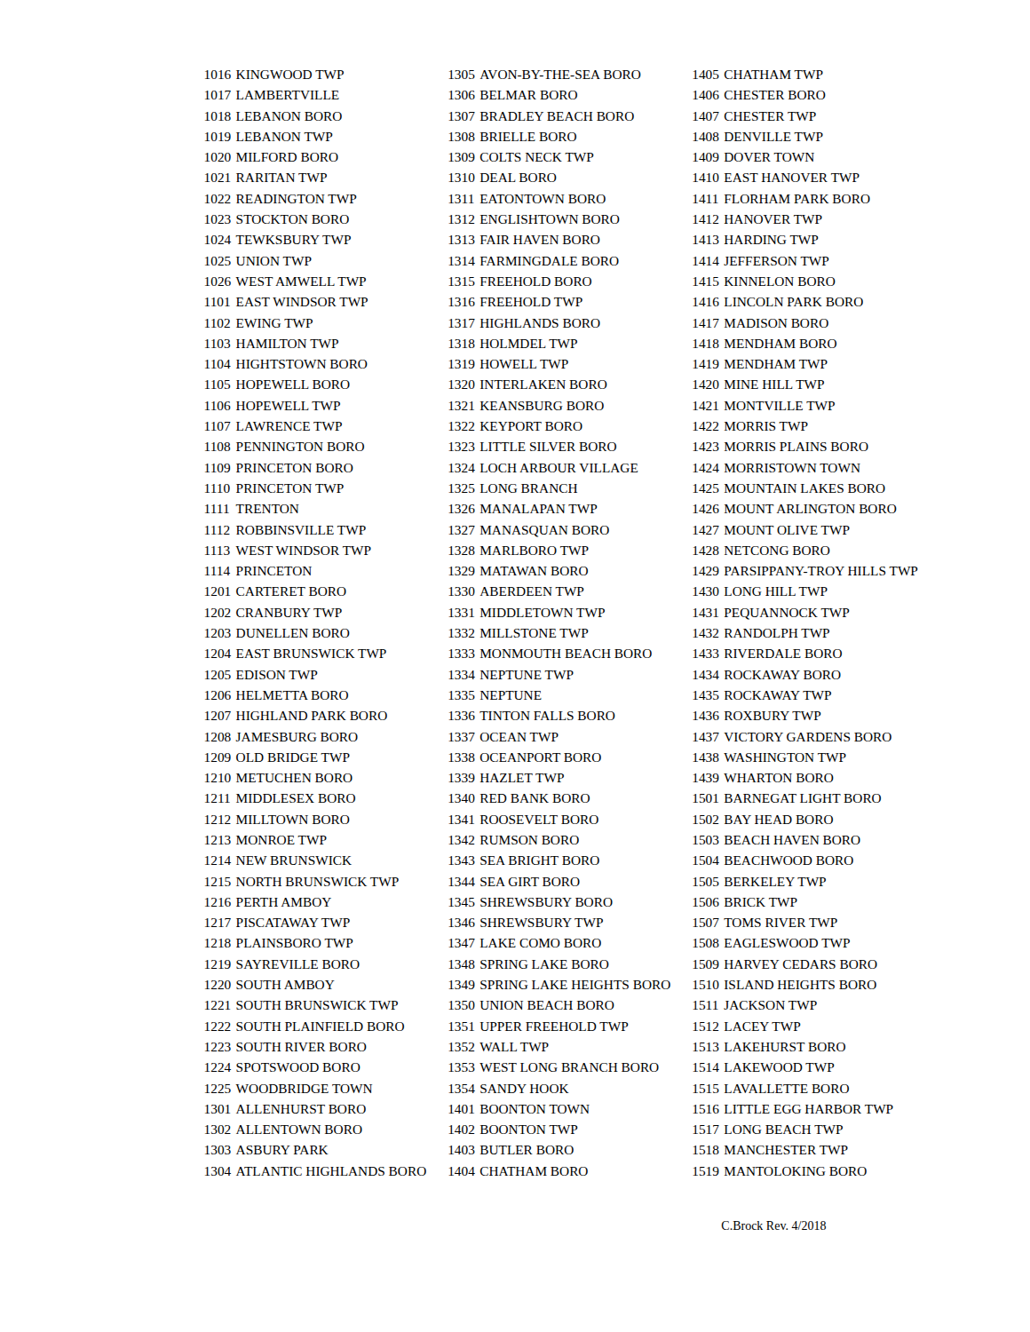| 1016 | KINGWOOD TWP |
| 1017 | LAMBERTVILLE |
| 1018 | LEBANON BORO |
| 1019 | LEBANON TWP |
| 1020 | MILFORD BORO |
| 1021 | RARITAN TWP |
| 1022 | READINGTON TWP |
| 1023 | STOCKTON BORO |
| 1024 | TEWKSBURY TWP |
| 1025 | UNION TWP |
| 1026 | WEST AMWELL TWP |
| 1101 | EAST WINDSOR TWP |
| 1102 | EWING TWP |
| 1103 | HAMILTON TWP |
| 1104 | HIGHTSTOWN BORO |
| 1105 | HOPEWELL BORO |
| 1106 | HOPEWELL TWP |
| 1107 | LAWRENCE TWP |
| 1108 | PENNINGTON BORO |
| 1109 | PRINCETON BORO |
| 1110 | PRINCETON TWP |
| 1111 | TRENTON |
| 1112 | ROBBINSVILLE TWP |
| 1113 | WEST WINDSOR TWP |
| 1114 | PRINCETON |
| 1201 | CARTERET BORO |
| 1202 | CRANBURY TWP |
| 1203 | DUNELLEN BORO |
| 1204 | EAST BRUNSWICK TWP |
| 1205 | EDISON TWP |
| 1206 | HELMETTA BORO |
| 1207 | HIGHLAND PARK BORO |
| 1208 | JAMESBURG BORO |
| 1209 | OLD BRIDGE TWP |
| 1210 | METUCHEN BORO |
| 1211 | MIDDLESEX BORO |
| 1212 | MILLTOWN BORO |
| 1213 | MONROE TWP |
| 1214 | NEW BRUNSWICK |
| 1215 | NORTH BRUNSWICK TWP |
| 1216 | PERTH AMBOY |
| 1217 | PISCATAWAY TWP |
| 1218 | PLAINSBORO TWP |
| 1219 | SAYREVILLE BORO |
| 1220 | SOUTH AMBOY |
| 1221 | SOUTH BRUNSWICK TWP |
| 1222 | SOUTH PLAINFIELD BORO |
| 1223 | SOUTH RIVER BORO |
| 1224 | SPOTSWOOD BORO |
| 1225 | WOODBRIDGE TOWN |
| 1301 | ALLENHURST BORO |
| 1302 | ALLENTOWN BORO |
| 1303 | ASBURY PARK |
| 1304 | ATLANTIC HIGHLANDS BORO |
| 1305 | AVON-BY-THE-SEA BORO |
| 1306 | BELMAR BORO |
| 1307 | BRADLEY BEACH BORO |
| 1308 | BRIELLE BORO |
| 1309 | COLTS NECK TWP |
| 1310 | DEAL BORO |
| 1311 | EATONTOWN BORO |
| 1312 | ENGLISHTOWN BORO |
| 1313 | FAIR HAVEN BORO |
| 1314 | FARMINGDALE BORO |
| 1315 | FREEHOLD BORO |
| 1316 | FREEHOLD TWP |
| 1317 | HIGHLANDS BORO |
| 1318 | HOLMDEL TWP |
| 1319 | HOWELL TWP |
| 1320 | INTERLAKEN BORO |
| 1321 | KEANSBURG BORO |
| 1322 | KEYPORT BORO |
| 1323 | LITTLE SILVER BORO |
| 1324 | LOCH ARBOUR VILLAGE |
| 1325 | LONG BRANCH |
| 1326 | MANALAPAN TWP |
| 1327 | MANASQUAN BORO |
| 1328 | MARLBORO TWP |
| 1329 | MATAWAN BORO |
| 1330 | ABERDEEN TWP |
| 1331 | MIDDLETOWN TWP |
| 1332 | MILLSTONE TWP |
| 1333 | MONMOUTH BEACH BORO |
| 1334 | NEPTUNE TWP |
| 1335 | NEPTUNE |
| 1336 | TINTON FALLS BORO |
| 1337 | OCEAN TWP |
| 1338 | OCEANPORT BORO |
| 1339 | HAZLET TWP |
| 1340 | RED BANK BORO |
| 1341 | ROOSEVELT BORO |
| 1342 | RUMSON BORO |
| 1343 | SEA BRIGHT BORO |
| 1344 | SEA GIRT BORO |
| 1345 | SHREWSBURY BORO |
| 1346 | SHREWSBURY TWP |
| 1347 | LAKE COMO BORO |
| 1348 | SPRING LAKE BORO |
| 1349 | SPRING LAKE HEIGHTS BORO |
| 1350 | UNION BEACH BORO |
| 1351 | UPPER FREEHOLD TWP |
| 1352 | WALL TWP |
| 1353 | WEST LONG BRANCH BORO |
| 1354 | SANDY HOOK |
| 1401 | BOONTON TOWN |
| 1402 | BOONTON TWP |
| 1403 | BUTLER BORO |
| 1404 | CHATHAM BORO |
| 1405 | CHATHAM TWP |
| 1406 | CHESTER BORO |
| 1407 | CHESTER TWP |
| 1408 | DENVILLE TWP |
| 1409 | DOVER TOWN |
| 1410 | EAST HANOVER TWP |
| 1411 | FLORHAM PARK BORO |
| 1412 | HANOVER TWP |
| 1413 | HARDING TWP |
| 1414 | JEFFERSON TWP |
| 1415 | KINNELON BORO |
| 1416 | LINCOLN PARK BORO |
| 1417 | MADISON BORO |
| 1418 | MENDHAM BORO |
| 1419 | MENDHAM TWP |
| 1420 | MINE HILL TWP |
| 1421 | MONTVILLE TWP |
| 1422 | MORRIS TWP |
| 1423 | MORRIS PLAINS BORO |
| 1424 | MORRISTOWN TOWN |
| 1425 | MOUNTAIN LAKES BORO |
| 1426 | MOUNT ARLINGTON BORO |
| 1427 | MOUNT OLIVE TWP |
| 1428 | NETCONG BORO |
| 1429 | PARSIPPANY-TROY HILLS TWP |
| 1430 | LONG HILL TWP |
| 1431 | PEQUANNOCK TWP |
| 1432 | RANDOLPH TWP |
| 1433 | RIVERDALE BORO |
| 1434 | ROCKAWAY BORO |
| 1435 | ROCKAWAY TWP |
| 1436 | ROXBURY TWP |
| 1437 | VICTORY GARDENS BORO |
| 1438 | WASHINGTON TWP |
| 1439 | WHARTON BORO |
| 1501 | BARNEGAT LIGHT BORO |
| 1502 | BAY HEAD BORO |
| 1503 | BEACH HAVEN BORO |
| 1504 | BEACHWOOD BORO |
| 1505 | BERKELEY TWP |
| 1506 | BRICK TWP |
| 1507 | TOMS RIVER TWP |
| 1508 | EAGLESWOOD TWP |
| 1509 | HARVEY CEDARS BORO |
| 1510 | ISLAND HEIGHTS BORO |
| 1511 | JACKSON TWP |
| 1512 | LACEY TWP |
| 1513 | LAKEHURST BORO |
| 1514 | LAKEWOOD TWP |
| 1515 | LAVALLETTE BORO |
| 1516 | LITTLE EGG HARBOR TWP |
| 1517 | LONG BEACH TWP |
| 1518 | MANCHESTER TWP |
| 1519 | MANTOLOKING BORO |
C.Brock Rev. 4/2018